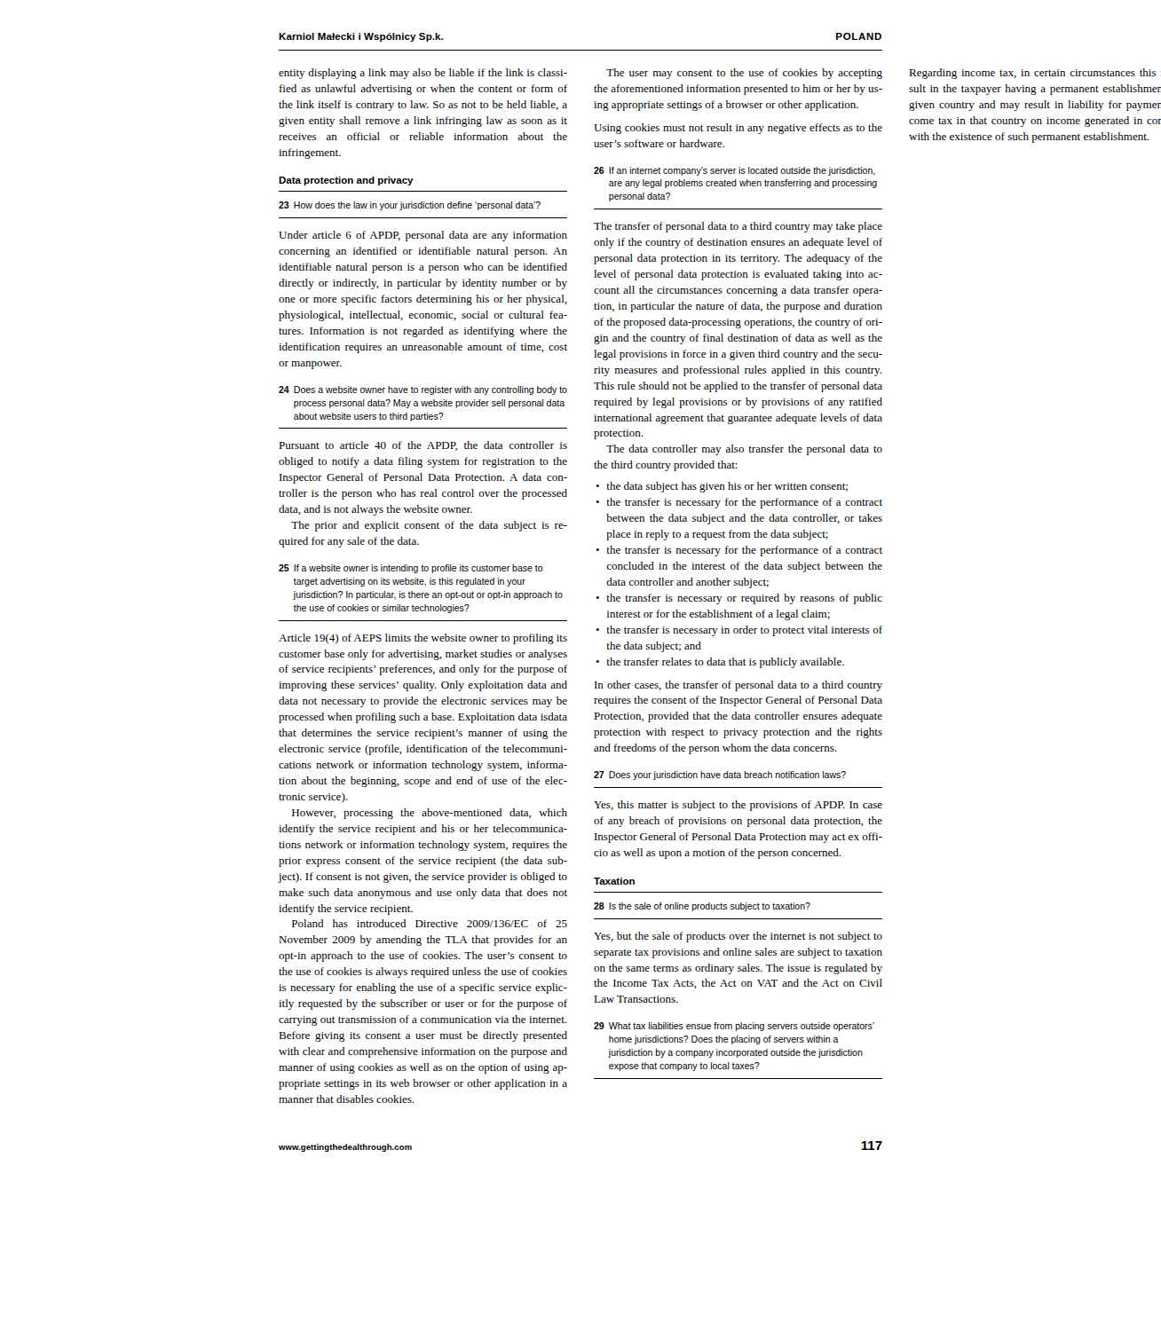Karniol Małecki i Wspólnicy Sp.k.
POLAND
entity displaying a link may also be liable if the link is classified as unlawful advertising or when the content or form of the link itself is contrary to law. So as not to be held liable, a given entity shall remove a link infringing law as soon as it receives an official or reliable information about the infringement.
Data protection and privacy
23 How does the law in your jurisdiction define ‘personal data’?
Under article 6 of APDP, personal data are any information concerning an identified or identifiable natural person. An identifiable natural person is a person who can be identified directly or indirectly, in particular by identity number or by one or more specific factors determining his or her physical, physiological, intellectual, economic, social or cultural features. Information is not regarded as identifying where the identification requires an unreasonable amount of time, cost or manpower.
24 Does a website owner have to register with any controlling body to process personal data? May a website provider sell personal data about website users to third parties?
Pursuant to article 40 of the APDP, the data controller is obliged to notify a data filing system for registration to the Inspector General of Personal Data Protection. A data controller is the person who has real control over the processed data, and is not always the website owner.
The prior and explicit consent of the data subject is required for any sale of the data.
25 If a website owner is intending to profile its customer base to target advertising on its website, is this regulated in your jurisdiction? In particular, is there an opt-out or opt-in approach to the use of cookies or similar technologies?
Article 19(4) of AEPS limits the website owner to profiling its customer base only for advertising, market studies or analyses of service recipients’ preferences, and only for the purpose of improving these services’ quality. Only exploitation data and data not necessary to provide the electronic services may be processed when profiling such a base. Exploitation data isdata that determines the service recipient’s manner of using the electronic service (profile, identification of the telecommunications network or information technology system, information about the beginning, scope and end of use of the electronic service).
However, processing the above-mentioned data, which identify the service recipient and his or her telecommunications network or information technology system, requires the prior express consent of the service recipient (the data subject). If consent is not given, the service provider is obliged to make such data anonymous and use only data that does not identify the service recipient.
Poland has introduced Directive 2009/136/EC of 25 November 2009 by amending the TLA that provides for an opt-in approach to the use of cookies. The user’s consent to the use of cookies is always required unless the use of cookies is necessary for enabling the use of a specific service explicitly requested by the subscriber or user or for the purpose of carrying out transmission of a communication via the internet. Before giving its consent a user must be directly presented with clear and comprehensive information on the purpose and manner of using cookies as well as on the option of using appropriate settings in its web browser or other application in a manner that disables cookies.
The user may consent to the use of cookies by accepting the aforementioned information presented to him or her by using appropriate settings of a browser or other application.
Using cookies must not result in any negative effects as to the user’s software or hardware.
26 If an internet company’s server is located outside the jurisdiction, are any legal problems created when transferring and processing personal data?
The transfer of personal data to a third country may take place only if the country of destination ensures an adequate level of personal data protection in its territory. The adequacy of the level of personal data protection is evaluated taking into account all the circumstances concerning a data transfer operation, in particular the nature of data, the purpose and duration of the proposed data-processing operations, the country of origin and the country of final destination of data as well as the legal provisions in force in a given third country and the security measures and professional rules applied in this country. This rule should not be applied to the transfer of personal data required by legal provisions or by provisions of any ratified international agreement that guarantee adequate levels of data protection.
The data controller may also transfer the personal data to the third country provided that:
the data subject has given his or her written consent;
the transfer is necessary for the performance of a contract between the data subject and the data controller, or takes place in reply to a request from the data subject;
the transfer is necessary for the performance of a contract concluded in the interest of the data subject between the data controller and another subject;
the transfer is necessary or required by reasons of public interest or for the establishment of a legal claim;
the transfer is necessary in order to protect vital interests of the data subject; and
the transfer relates to data that is publicly available.
In other cases, the transfer of personal data to a third country requires the consent of the Inspector General of Personal Data Protection, provided that the data controller ensures adequate protection with respect to privacy protection and the rights and freedoms of the person whom the data concerns.
27 Does your jurisdiction have data breach notification laws?
Yes, this matter is subject to the provisions of APDP. In case of any breach of provisions on personal data protection, the Inspector General of Personal Data Protection may act ex officio as well as upon a motion of the person concerned.
Taxation
28 Is the sale of online products subject to taxation?
Yes, but the sale of products over the internet is not subject to separate tax provisions and online sales are subject to taxation on the same terms as ordinary sales. The issue is regulated by the Income Tax Acts, the Act on VAT and the Act on Civil Law Transactions.
29 What tax liabilities ensue from placing servers outside operators’ home jurisdictions? Does the placing of servers within a jurisdiction by a company incorporated outside the jurisdiction expose that company to local taxes?
Regarding income tax, in certain circumstances this may result in the taxpayer having a permanent establishment in the given country and may result in liability for payment of income tax in that country on income generated in connection with the existence of such permanent establishment.
www.gettingthedealthrough.com
117